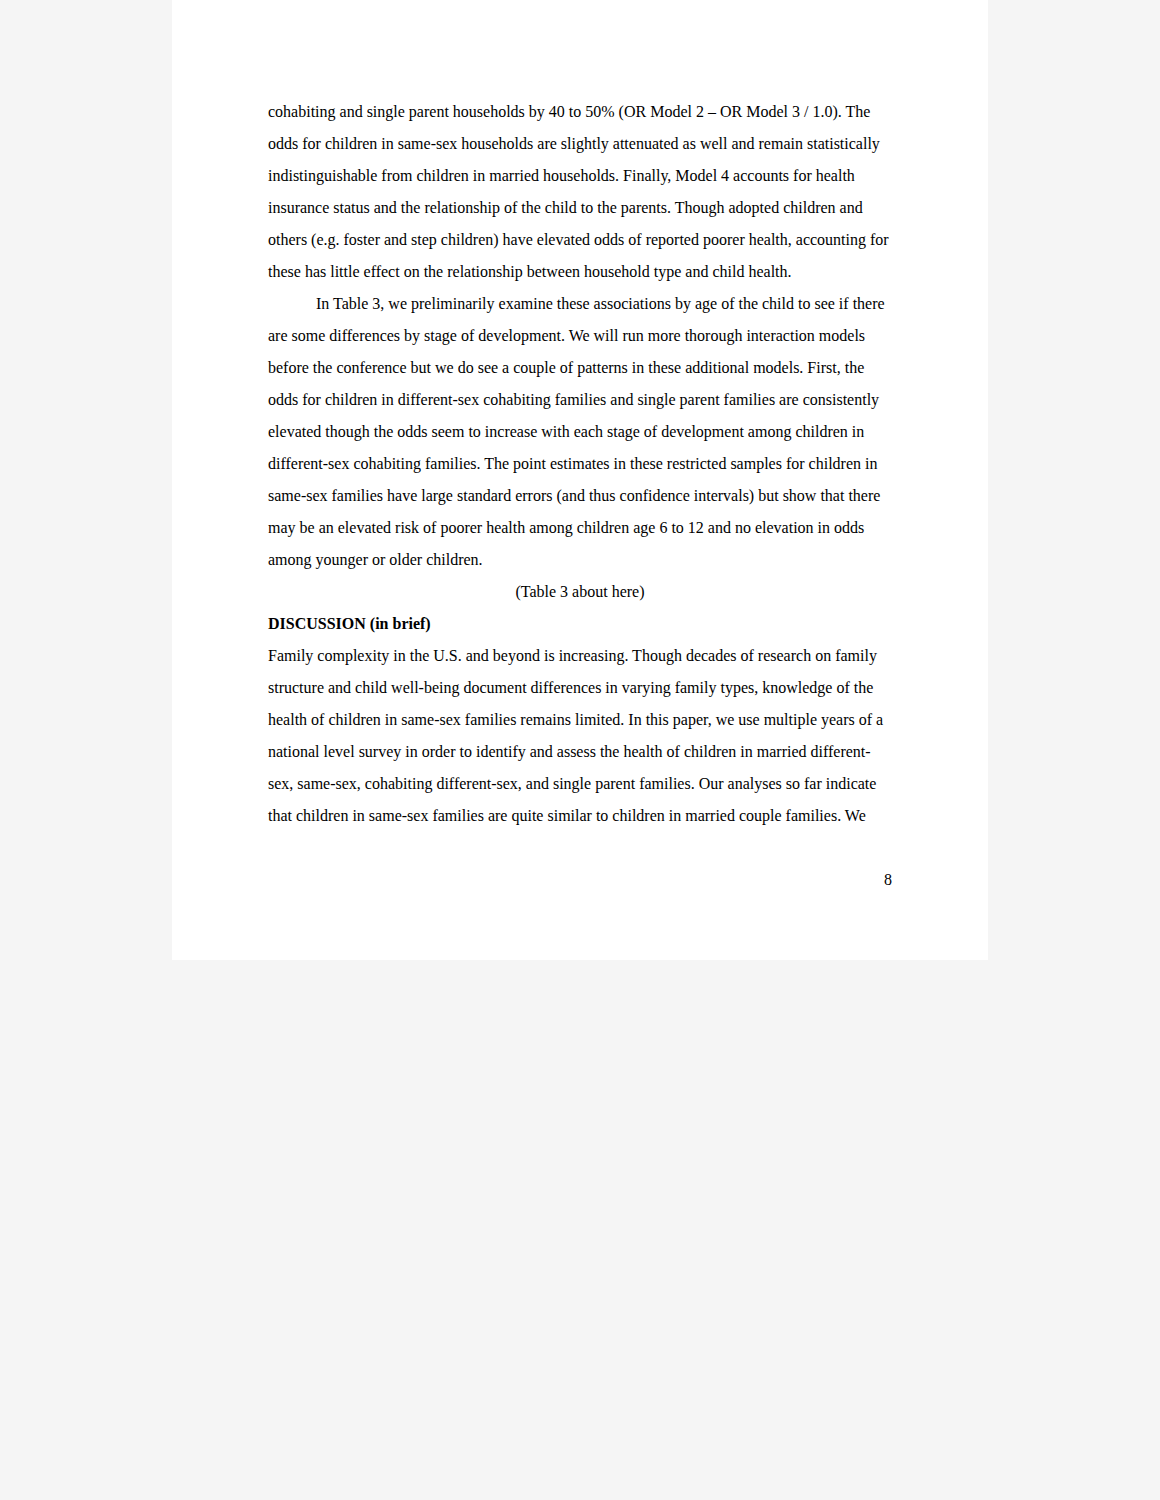cohabiting and single parent households by 40 to 50% (OR Model 2 – OR Model 3 / 1.0). The odds for children in same-sex households are slightly attenuated as well and remain statistically indistinguishable from children in married households. Finally, Model 4 accounts for health insurance status and the relationship of the child to the parents. Though adopted children and others (e.g. foster and step children) have elevated odds of reported poorer health, accounting for these has little effect on the relationship between household type and child health.
In Table 3, we preliminarily examine these associations by age of the child to see if there are some differences by stage of development. We will run more thorough interaction models before the conference but we do see a couple of patterns in these additional models. First, the odds for children in different-sex cohabiting families and single parent families are consistently elevated though the odds seem to increase with each stage of development among children in different-sex cohabiting families. The point estimates in these restricted samples for children in same-sex families have large standard errors (and thus confidence intervals) but show that there may be an elevated risk of poorer health among children age 6 to 12 and no elevation in odds among younger or older children.
(Table 3 about here)
DISCUSSION (in brief)
Family complexity in the U.S. and beyond is increasing. Though decades of research on family structure and child well-being document differences in varying family types, knowledge of the health of children in same-sex families remains limited. In this paper, we use multiple years of a national level survey in order to identify and assess the health of children in married different-sex, same-sex, cohabiting different-sex, and single parent families. Our analyses so far indicate that children in same-sex families are quite similar to children in married couple families. We
8